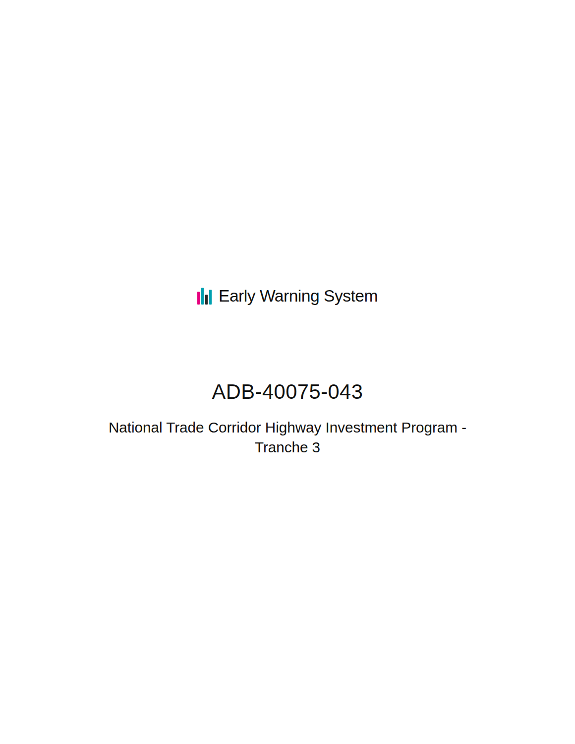Early Warning System
ADB-40075-043
National Trade Corridor Highway Investment Program - Tranche 3